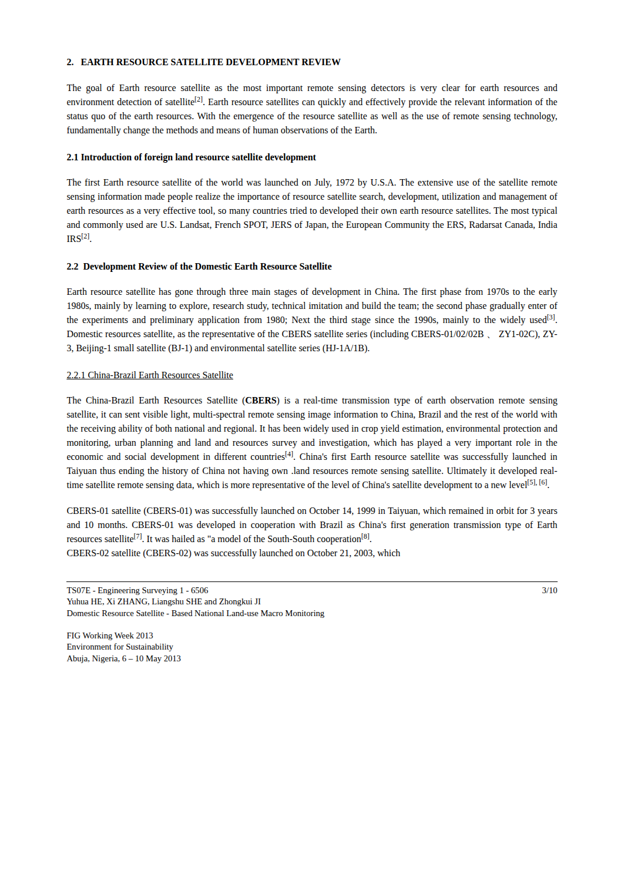2. EARTH RESOURCE SATELLITE DEVELOPMENT REVIEW
The goal of Earth resource satellite as the most important remote sensing detectors is very clear for earth resources and environment detection of satellite[2]. Earth resource satellites can quickly and effectively provide the relevant information of the status quo of the earth resources. With the emergence of the resource satellite as well as the use of remote sensing technology, fundamentally change the methods and means of human observations of the Earth.
2.1 Introduction of foreign land resource satellite development
The first Earth resource satellite of the world was launched on July, 1972 by U.S.A. The extensive use of the satellite remote sensing information made people realize the importance of resource satellite search, development, utilization and management of earth resources as a very effective tool, so many countries tried to developed their own earth resource satellites. The most typical and commonly used are U.S. Landsat, French SPOT, JERS of Japan, the European Community the ERS, Radarsat Canada, India IRS[2].
2.2 Development Review of the Domestic Earth Resource Satellite
Earth resource satellite has gone through three main stages of development in China. The first phase from 1970s to the early 1980s, mainly by learning to explore, research study, technical imitation and build the team; the second phase gradually enter of the experiments and preliminary application from 1980; Next the third stage since the 1990s, mainly to the widely used[3]. Domestic resources satellite, as the representative of the CBERS satellite series (including CBERS-01/02/02B 、 ZY1-02C), ZY-3, Beijing-1 small satellite (BJ-1) and environmental satellite series (HJ-1A/1B).
2.2.1 China-Brazil Earth Resources Satellite
The China-Brazil Earth Resources Satellite (CBERS) is a real-time transmission type of earth observation remote sensing satellite, it can sent visible light, multi-spectral remote sensing image information to China, Brazil and the rest of the world with the receiving ability of both national and regional. It has been widely used in crop yield estimation, environmental protection and monitoring, urban planning and land and resources survey and investigation, which has played a very important role in the economic and social development in different countries[4]. China's first Earth resource satellite was successfully launched in Taiyuan thus ending the history of China not having own .land resources remote sensing satellite. Ultimately it developed real-time satellite remote sensing data, which is more representative of the level of China's satellite development to a new level[5], [6].
CBERS-01 satellite (CBERS-01) was successfully launched on October 14, 1999 in Taiyuan, which remained in orbit for 3 years and 10 months. CBERS-01 was developed in cooperation with Brazil as China's first generation transmission type of Earth resources satellite[7]. It was hailed as "a model of the South-South cooperation[8].
CBERS-02 satellite (CBERS-02) was successfully launched on October 21, 2003, which
3/10 TS07E - Engineering Surveying 1 - 6506
Yuhua HE, Xi ZHANG, Liangshu SHE and Zhongkui JI
Domestic Resource Satellite - Based National Land-use Macro Monitoring
FIG Working Week 2013
Environment for Sustainability
Abuja, Nigeria, 6 – 10 May 2013